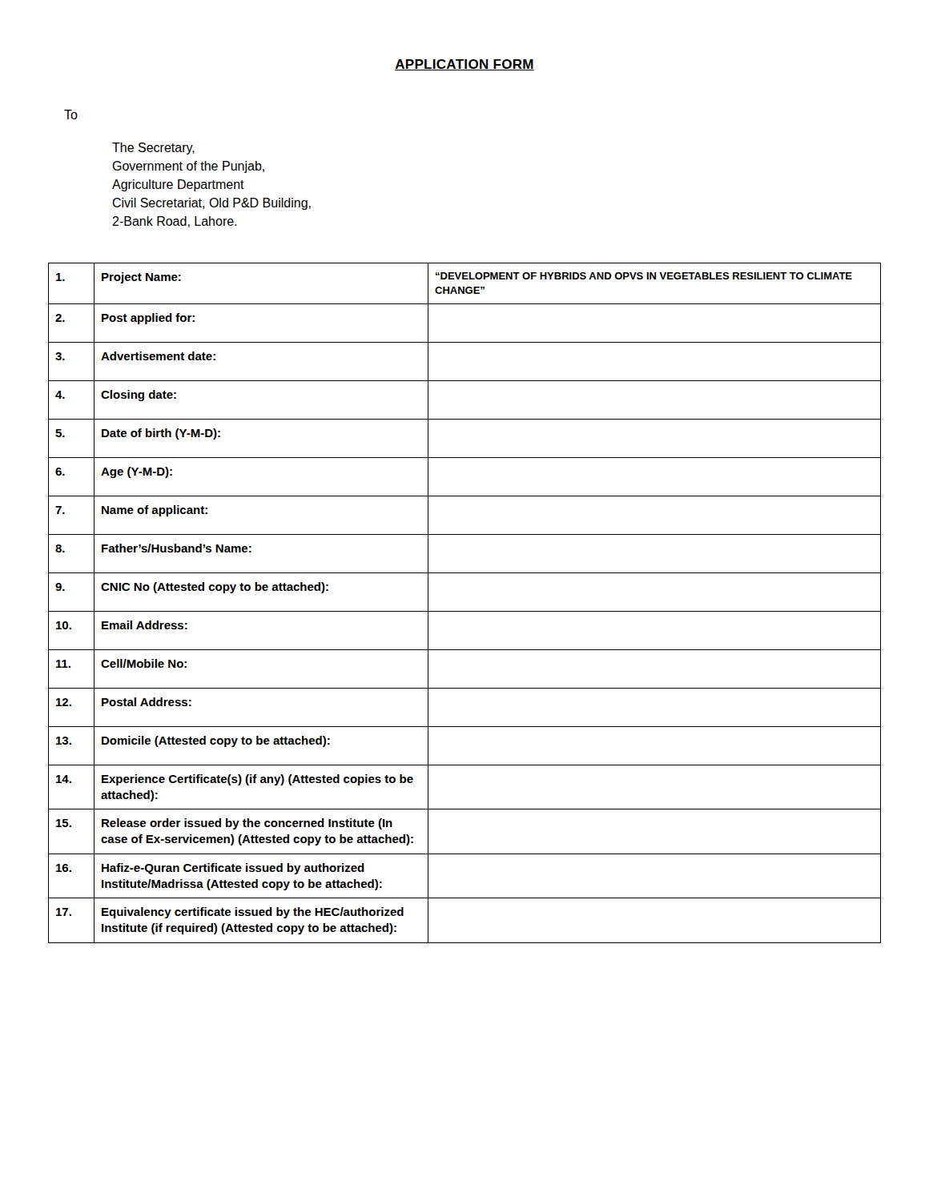APPLICATION FORM
To
The Secretary,
Government of the Punjab,
Agriculture Department
Civil Secretariat, Old P&D Building,
2-Bank Road, Lahore.
| 1. | Project Name: | “DEVELOPMENT OF HYBRIDS AND OPVS IN VEGETABLES RESILIENT TO CLIMATE CHANGE” |
| 2. | Post applied for: | |
| 3. | Advertisement date: | |
| 4. | Closing date: | |
| 5. | Date of birth (Y-M-D): | |
| 6. | Age (Y-M-D): | |
| 7. | Name of applicant: | |
| 8. | Father’s/Husband’s Name: | |
| 9. | CNIC No (Attested copy to be attached): | |
| 10. | Email Address: | |
| 11. | Cell/Mobile No: | |
| 12. | Postal Address: | |
| 13. | Domicile (Attested copy to be attached): | |
| 14. | Experience Certificate(s) (if any) (Attested copies to be attached): | |
| 15. | Release order issued by the concerned Institute (In case of Ex-servicemen) (Attested copy to be attached): | |
| 16. | Hafiz-e-Quran Certificate issued by authorized Institute/Madrissa (Attested copy to be attached): | |
| 17. | Equivalency certificate issued by the HEC/authorized Institute (if required) (Attested copy to be attached): | |